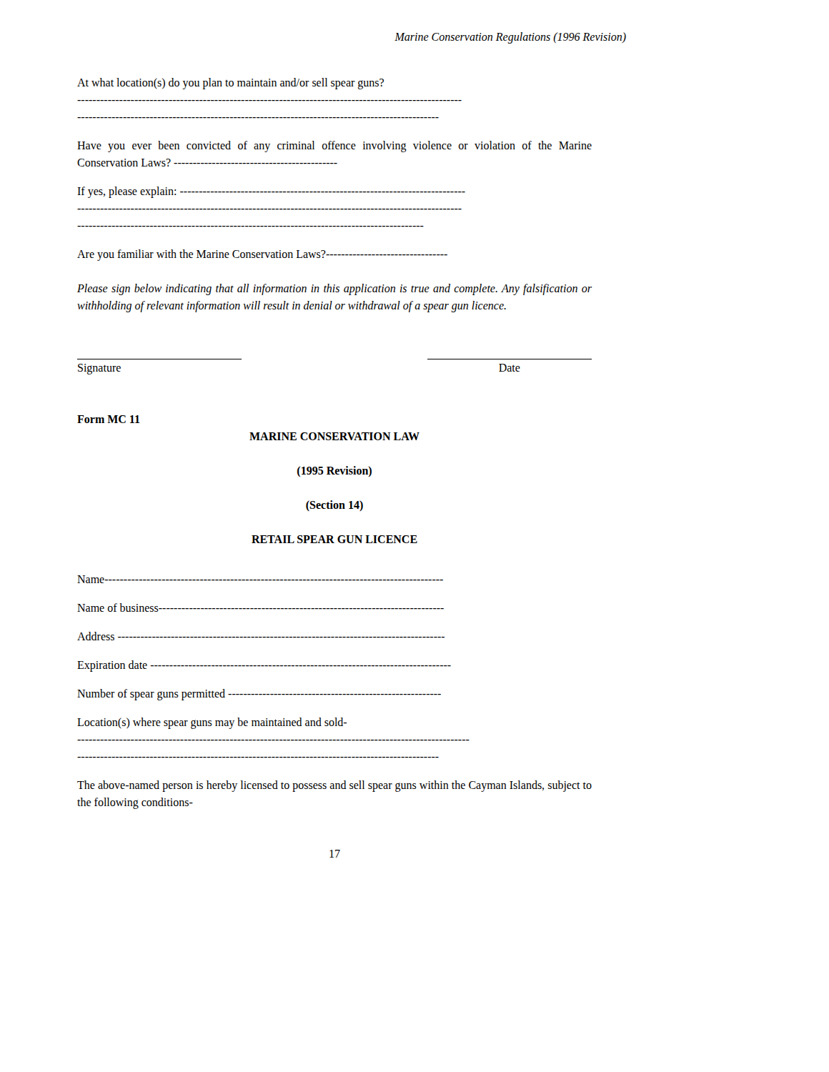Marine Conservation Regulations (1996 Revision)
At what location(s) do you plan to maintain and/or sell spear guns?
-----------------------------------------------------------------------------------------------------
-----------------------------------------------------------------------------------------------
Have you ever been convicted of any criminal offence involving violence or violation of the Marine Conservation Laws? -------------------------------------------
If yes, please explain: ---------------------------------------------------------------------------
-----------------------------------------------------------------------------------------------------
-------------------------------------------------------------------------------------------
Are you familiar with the Marine Conservation Laws?--------------------------------
Please sign below indicating that all information in this application is true and complete. Any falsification or withholding of relevant information will result in denial or withdrawal of a spear gun licence.
| Signature | | Date |
Form MC 11
MARINE CONSERVATION LAW
(1995 Revision)
(Section 14)
RETAIL SPEAR GUN LICENCE
Name-----------------------------------------------------------------------------------------
Name of business---------------------------------------------------------------------------
Address --------------------------------------------------------------------------------------
Expiration date -------------------------------------------------------------------------------
Number of spear guns permitted --------------------------------------------------------
Location(s) where spear guns may be maintained and sold-
-------------------------------------------------------------------------------------------------------
-----------------------------------------------------------------------------------------------
The above-named person is hereby licensed to possess and sell spear guns within the Cayman Islands, subject to the following conditions-
17